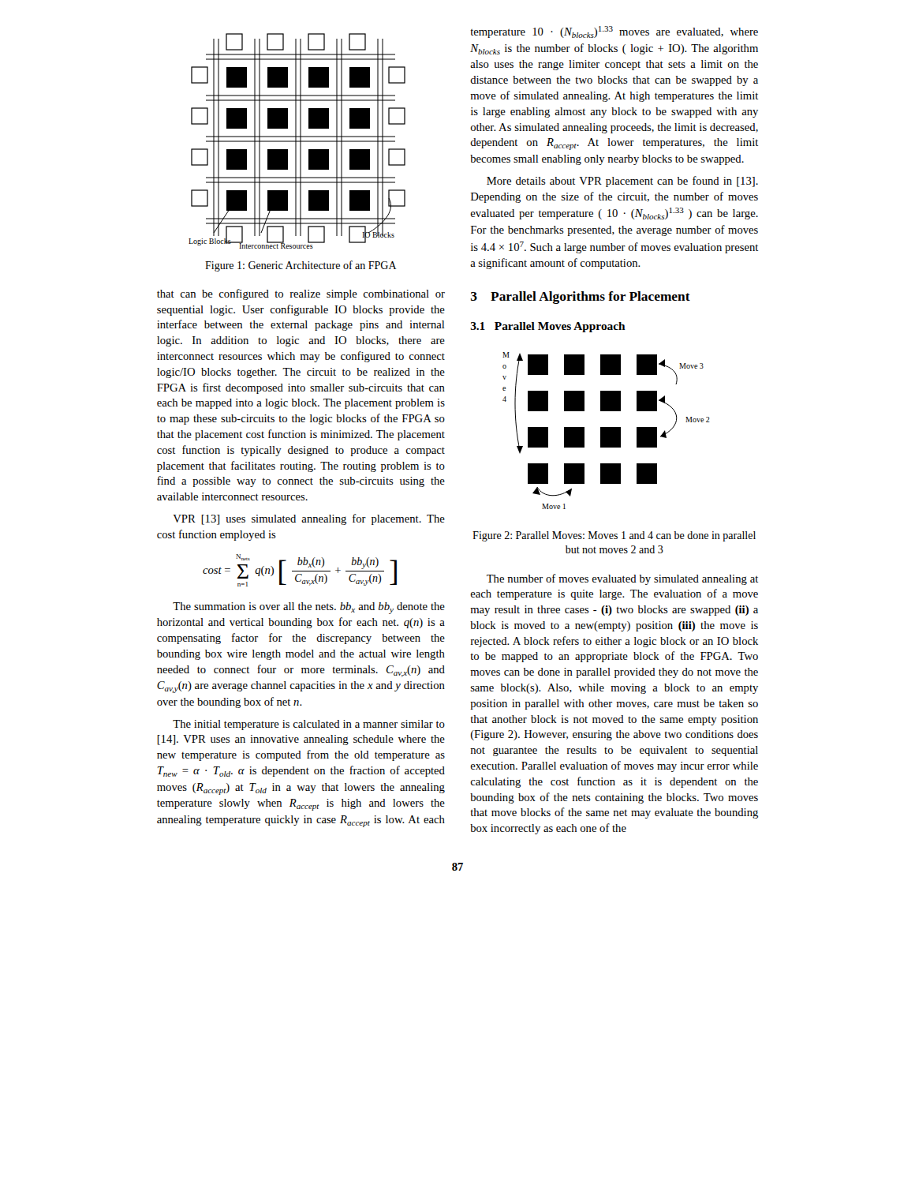Logic Blocks Interconnect Resources IO Blocks
Figure 1: Generic Architecture of an FPGA
that can be configured to realize simple combinational or sequential logic. User configurable IO blocks provide the interface between the external package pins and internal logic. In addition to logic and IO blocks, there are interconnect resources which may be configured to connect logic/IO blocks together. The circuit to be realized in the FPGA is first decomposed into smaller sub-circuits that can each be mapped into a logic block. The placement problem is to map these sub-circuits to the logic blocks of the FPGA so that the placement cost function is minimized. The placement cost function is typically designed to produce a compact placement that facilitates routing. The routing problem is to find a possible way to connect the sub-circuits using the available interconnect resources.
VPR [13] uses simulated annealing for placement. The cost function employed is
cost = Nnets Σn=1 q(n) [ bbx(n) Cav,x(n) + bby(n) Cav,y(n) ]
The summation is over all the nets. bbx and bby denote the horizontal and vertical bounding box for each net. q(n) is a compensating factor for the discrepancy between the bounding box wire length model and the actual wire length needed to connect four or more terminals. Cav,x(n) and Cav,y(n) are average channel capacities in the x and y direction over the bounding box of net n.
The initial temperature is calculated in a manner similar to [14]. VPR uses an innovative annealing schedule where the new temperature is computed from the old temperature as Tnew = α · Told. α is dependent on the fraction of accepted moves (Raccept) at Told in a way that lowers the annealing temperature slowly when Raccept is high and lowers the annealing temperature quickly in case Raccept is low. At each temperature 10 · (Nblocks)1.33 moves are evaluated, where Nblocks is the number of blocks ( logic + IO). The algorithm also uses the range limiter concept that sets a limit on the distance between the two blocks that can be swapped by a move of simulated annealing. At high temperatures the limit is large enabling almost any block to be swapped with any other. As simulated annealing proceeds, the limit is decreased, dependent on Raccept. At lower temperatures, the limit becomes small enabling only nearby blocks to be swapped.
More details about VPR placement can be found in [13]. Depending on the size of the circuit, the number of moves evaluated per temperature ( 10 · (Nblocks)1.33 ) can be large. For the benchmarks presented, the average number of moves is 4.4 × 107. Such a large number of moves evaluation present a significant amount of computation.
3 Parallel Algorithms for Placement
3.1 Parallel Moves Approach
M o v e 4 Move 3 Move 2 Move 1
Figure 2: Parallel Moves: Moves 1 and 4 can be done in parallel but not moves 2 and 3
The number of moves evaluated by simulated annealing at each temperature is quite large. The evaluation of a move may result in three cases - (i) two blocks are swapped (ii) a block is moved to a new(empty) position (iii) the move is rejected. A block refers to either a logic block or an IO block to be mapped to an appropriate block of the FPGA. Two moves can be done in parallel provided they do not move the same block(s). Also, while moving a block to an empty position in parallel with other moves, care must be taken so that another block is not moved to the same empty position (Figure 2). However, ensuring the above two conditions does not guarantee the results to be equivalent to sequential execution. Parallel evaluation of moves may incur error while calculating the cost function as it is dependent on the bounding box of the nets containing the blocks. Two moves that move blocks of the same net may evaluate the bounding box incorrectly as each one of the
87